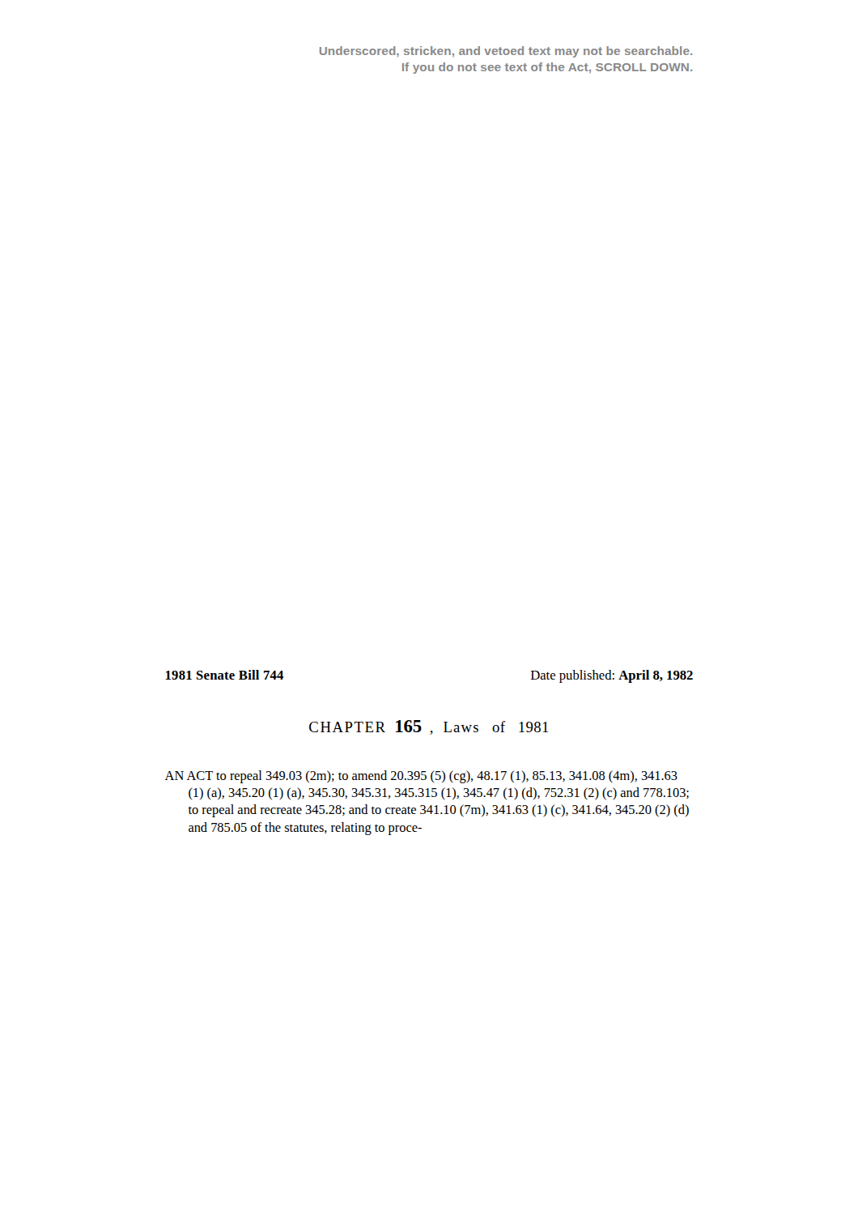Underscored, stricken, and vetoed text may not be searchable.
If you do not see text of the Act, SCROLL DOWN.
1981 Senate Bill 744 Date published: April 8, 1982
CHAPTER 165,Laws of 1981
AN ACT to repeal 349.03 (2m); to amend 20.395 (5) (cg), 48.17 (1), 85.13, 341.08 (4m), 341.63 (1) (a), 345.20 (1) (a), 345.30, 345.31, 345.315 (1), 345.47 (1) (d), 752.31 (2) (c) and 778.103; to repeal and recreate 345.28; and to create 341.10 (7m), 341.63 (1) (c), 341.64, 345.20 (2) (d) and 785.05 of the statutes, relating to proce-